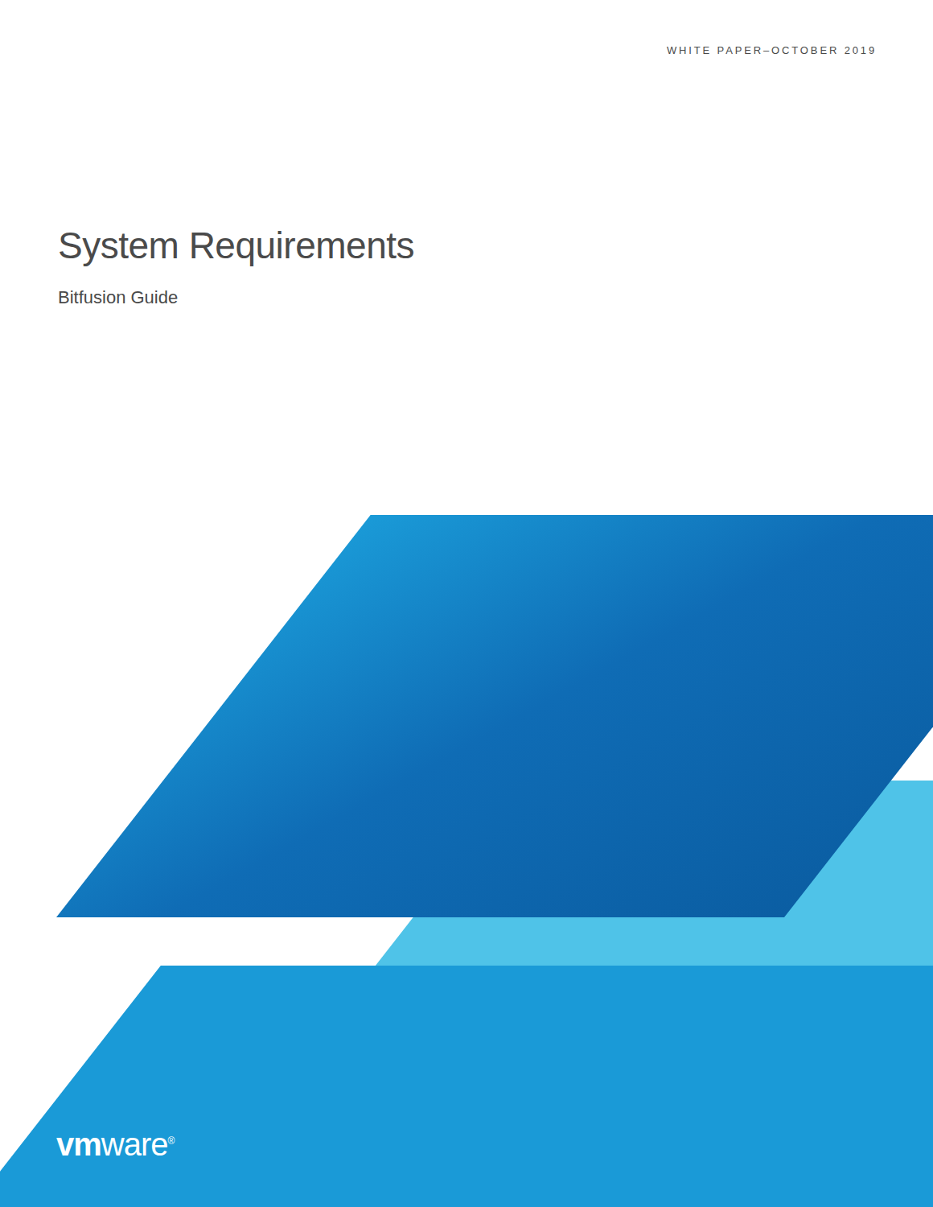White Paper–October 2019
System Requirements
Bitfusion Guide
vm ware®